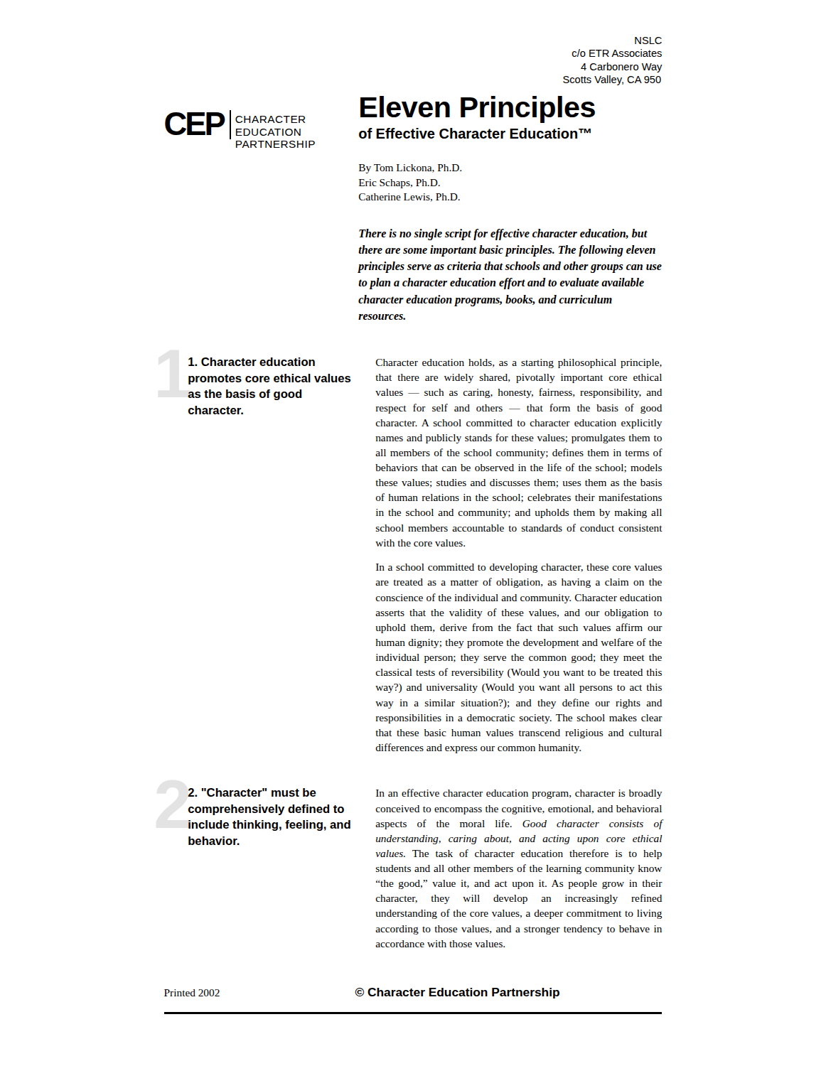NSLC
c/o ETR Associates
4 Carbonero Way
Scotts Valley, CA 950 
CEP
CHARACTER
EDUCATION
PARTNERSHIP
Eleven Principles
of Effective Character Education™
By Tom Lickona, Ph.D.
Eric Schaps, Ph.D.
Catherine Lewis, Ph.D.
There is no single script for effective character education, but there are some important basic principles. The following eleven principles serve as criteria that schools and other groups can use to plan a character education effort and to evaluate available character education programs, books, and curriculum resources.
1
1. Character education promotes core ethical values as the basis of good character.
Character education holds, as a starting philosophical principle, that there are widely shared, pivotally important core ethical values — such as caring, honesty, fairness, responsibility, and respect for self and others — that form the basis of good character. A school committed to character education explicitly names and publicly stands for these values; promulgates them to all members of the school community; defines them in terms of behaviors that can be observed in the life of the school; models these values; studies and discusses them; uses them as the basis of human relations in the school; celebrates their manifestations in the school and community; and upholds them by making all school members accountable to standards of conduct consistent with the core values.
In a school committed to developing character, these core values are treated as a matter of obligation, as having a claim on the conscience of the individual and community. Character education asserts that the validity of these values, and our obligation to uphold them, derive from the fact that such values affirm our human dignity; they promote the development and welfare of the individual person; they serve the common good; they meet the classical tests of reversibility (Would you want to be treated this way?) and universality (Would you want all persons to act this way in a similar situation?); and they define our rights and responsibilities in a democratic society. The school makes clear that these basic human values transcend religious and cultural differences and express our common humanity.
2
2. "Character" must be comprehensively defined to include thinking, feeling, and behavior.
In an effective character education program, character is broadly conceived to encompass the cognitive, emotional, and behavioral aspects of the moral life. Good character consists of understanding, caring about, and acting upon core ethical values. The task of character education therefore is to help students and all other members of the learning community know “the good,” value it, and act upon it. As people grow in their character, they will develop an increasingly refined understanding of the core values, a deeper commitment to living according to those values, and a stronger tendency to behave in accordance with those values.
Printed 2002
© Character Education Partnership